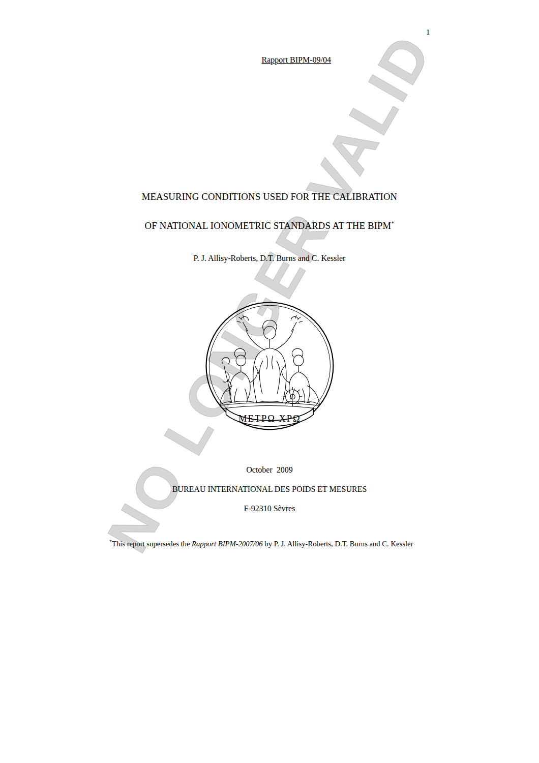NO LONGER VALID
1
Rapport BIPM-09/04
MEASURING CONDITIONS USED FOR THE CALIBRATION
OF NATIONAL IONOMETRIC STANDARDS AT THE BIPM*
P. J. Allisy-Roberts, D.T. Burns and C. Kessler
ΜΕΤΡΩ ΧΡΩ
October 2009
BUREAU INTERNATIONAL DES POIDS ET MESURES
F-92310 Sèvres
*This report supersedes the Rapport BIPM-2007/06 by P. J. Allisy-Roberts, D.T. Burns and C. Kessler